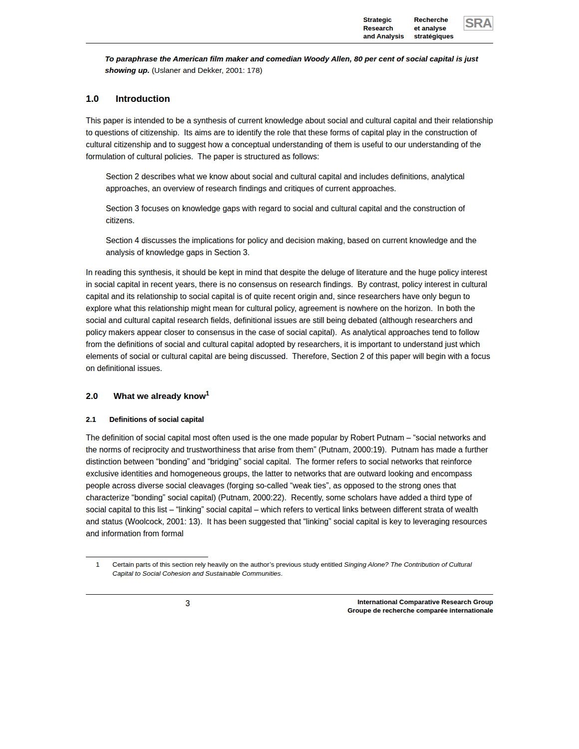Strategic
Research
and Analysis
Recherche
et analyse
stratégiques
SRA
To paraphrase the American film maker and comedian Woody Allen, 80 per cent of social capital is just showing up. (Uslaner and Dekker, 2001: 178)
1.0 Introduction
This paper is intended to be a synthesis of current knowledge about social and cultural capital and their relationship to questions of citizenship. Its aims are to identify the role that these forms of capital play in the construction of cultural citizenship and to suggest how a conceptual understanding of them is useful to our understanding of the formulation of cultural policies. The paper is structured as follows:
Section 2 describes what we know about social and cultural capital and includes definitions, analytical approaches, an overview of research findings and critiques of current approaches.
Section 3 focuses on knowledge gaps with regard to social and cultural capital and the construction of citizens.
Section 4 discusses the implications for policy and decision making, based on current knowledge and the analysis of knowledge gaps in Section 3.
In reading this synthesis, it should be kept in mind that despite the deluge of literature and the huge policy interest in social capital in recent years, there is no consensus on research findings. By contrast, policy interest in cultural capital and its relationship to social capital is of quite recent origin and, since researchers have only begun to explore what this relationship might mean for cultural policy, agreement is nowhere on the horizon. In both the social and cultural capital research fields, definitional issues are still being debated (although researchers and policy makers appear closer to consensus in the case of social capital). As analytical approaches tend to follow from the definitions of social and cultural capital adopted by researchers, it is important to understand just which elements of social or cultural capital are being discussed. Therefore, Section 2 of this paper will begin with a focus on definitional issues.
2.0 What we already know1
2.1 Definitions of social capital
The definition of social capital most often used is the one made popular by Robert Putnam – “social networks and the norms of reciprocity and trustworthiness that arise from them” (Putnam, 2000:19). Putnam has made a further distinction between “bonding” and “bridging” social capital. The former refers to social networks that reinforce exclusive identities and homogeneous groups, the latter to networks that are outward looking and encompass people across diverse social cleavages (forging so-called “weak ties”, as opposed to the strong ones that characterize “bonding” social capital) (Putnam, 2000:22). Recently, some scholars have added a third type of social capital to this list – “linking” social capital – which refers to vertical links between different strata of wealth and status (Woolcock, 2001: 13). It has been suggested that “linking” social capital is key to leveraging resources and information from formal
1
Certain parts of this section rely heavily on the author’s previous study entitled Singing Alone? The Contribution of Cultural Capital to Social Cohesion and Sustainable Communities.
3
International Comparative Research Group
Groupe de recherche comparée internationale